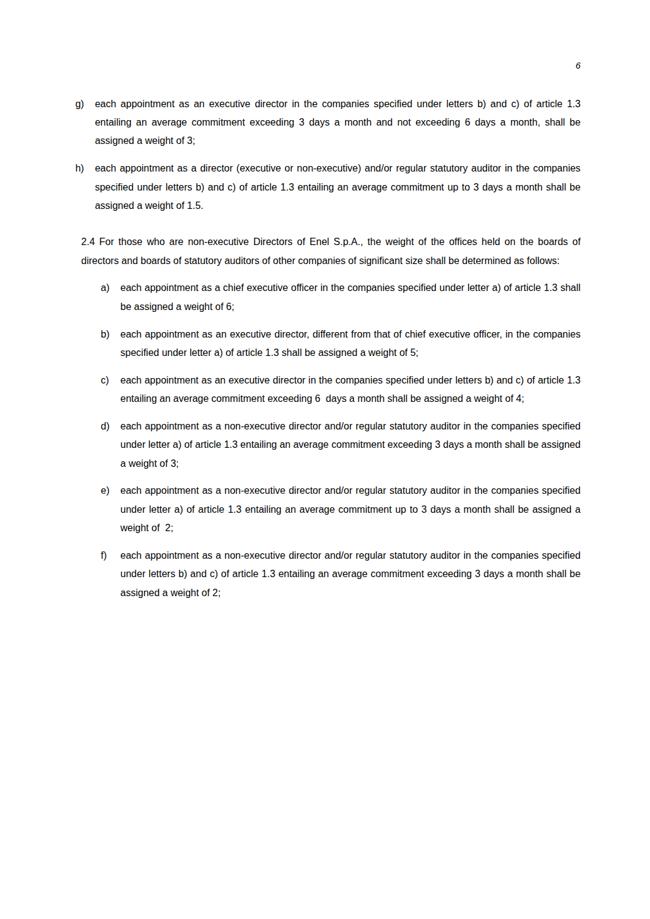6
g) each appointment as an executive director in the companies specified under letters b) and c) of article 1.3 entailing an average commitment exceeding 3 days a month and not exceeding 6 days a month, shall be assigned a weight of 3;
h) each appointment as a director (executive or non-executive) and/or regular statutory auditor in the companies specified under letters b) and c) of article 1.3 entailing an average commitment up to 3 days a month shall be assigned a weight of 1.5.
2.4 For those who are non-executive Directors of Enel S.p.A., the weight of the offices held on the boards of directors and boards of statutory auditors of other companies of significant size shall be determined as follows:
a) each appointment as a chief executive officer in the companies specified under letter a) of article 1.3 shall be assigned a weight of 6;
b) each appointment as an executive director, different from that of chief executive officer, in the companies specified under letter a) of article 1.3 shall be assigned a weight of 5;
c) each appointment as an executive director in the companies specified under letters b) and c) of article 1.3 entailing an average commitment exceeding 6 days a month shall be assigned a weight of 4;
d) each appointment as a non-executive director and/or regular statutory auditor in the companies specified under letter a) of article 1.3 entailing an average commitment exceeding 3 days a month shall be assigned a weight of 3;
e) each appointment as a non-executive director and/or regular statutory auditor in the companies specified under letter a) of article 1.3 entailing an average commitment up to 3 days a month shall be assigned a weight of 2;
f) each appointment as a non-executive director and/or regular statutory auditor in the companies specified under letters b) and c) of article 1.3 entailing an average commitment exceeding 3 days a month shall be assigned a weight of 2;